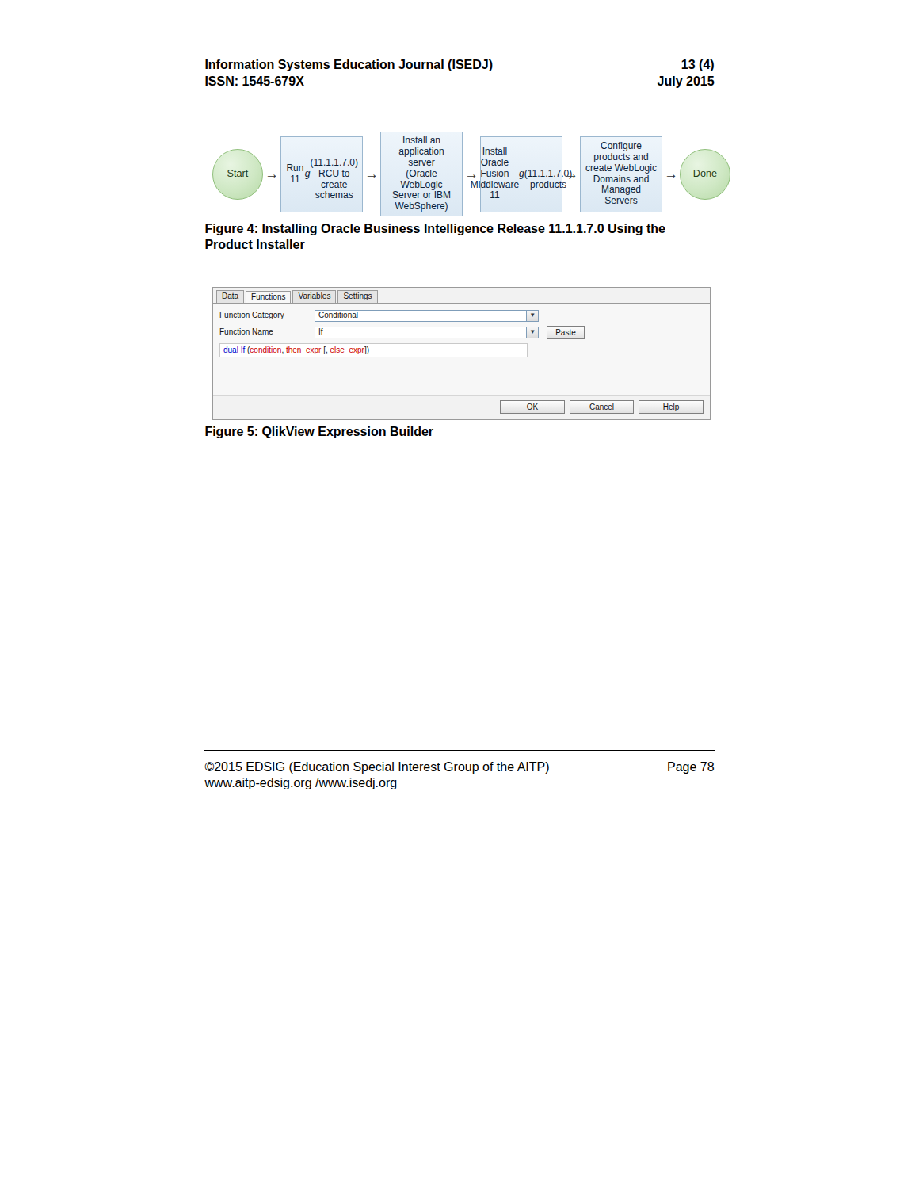| Information Systems Education Journal (ISEDJ) | 13 (4) |
| ISSN: 1545-679X | July 2015 |
Start
→
Run 11g
(11.1.1.7.0)
RCU to
create
schemas
→
Install an
application server
(Oracle WebLogic
Server or IBM
WebSphere)
→
Install Oracle
Fusion
Middleware 11g
(11.1.1.7.0)
products
→
Configure
products and
create WebLogic
Domains and
Managed Servers
→
Done
Figure 4: Installing Oracle Business Intelligence Release 11.1.1.7.0 Using the Product Installer
Data
Functions
Variables
Settings
Function Category
Conditional▼
Function Name
If▼
Paste
dual If (condition, then_expr [, else_expr])
OK
Cancel
Help
Figure 5: QlikView Expression Builder
| ©2015 EDSIG (Education Special Interest Group of the AITP) www.aitp-edsig.org /www.isedj.org | Page 78 |